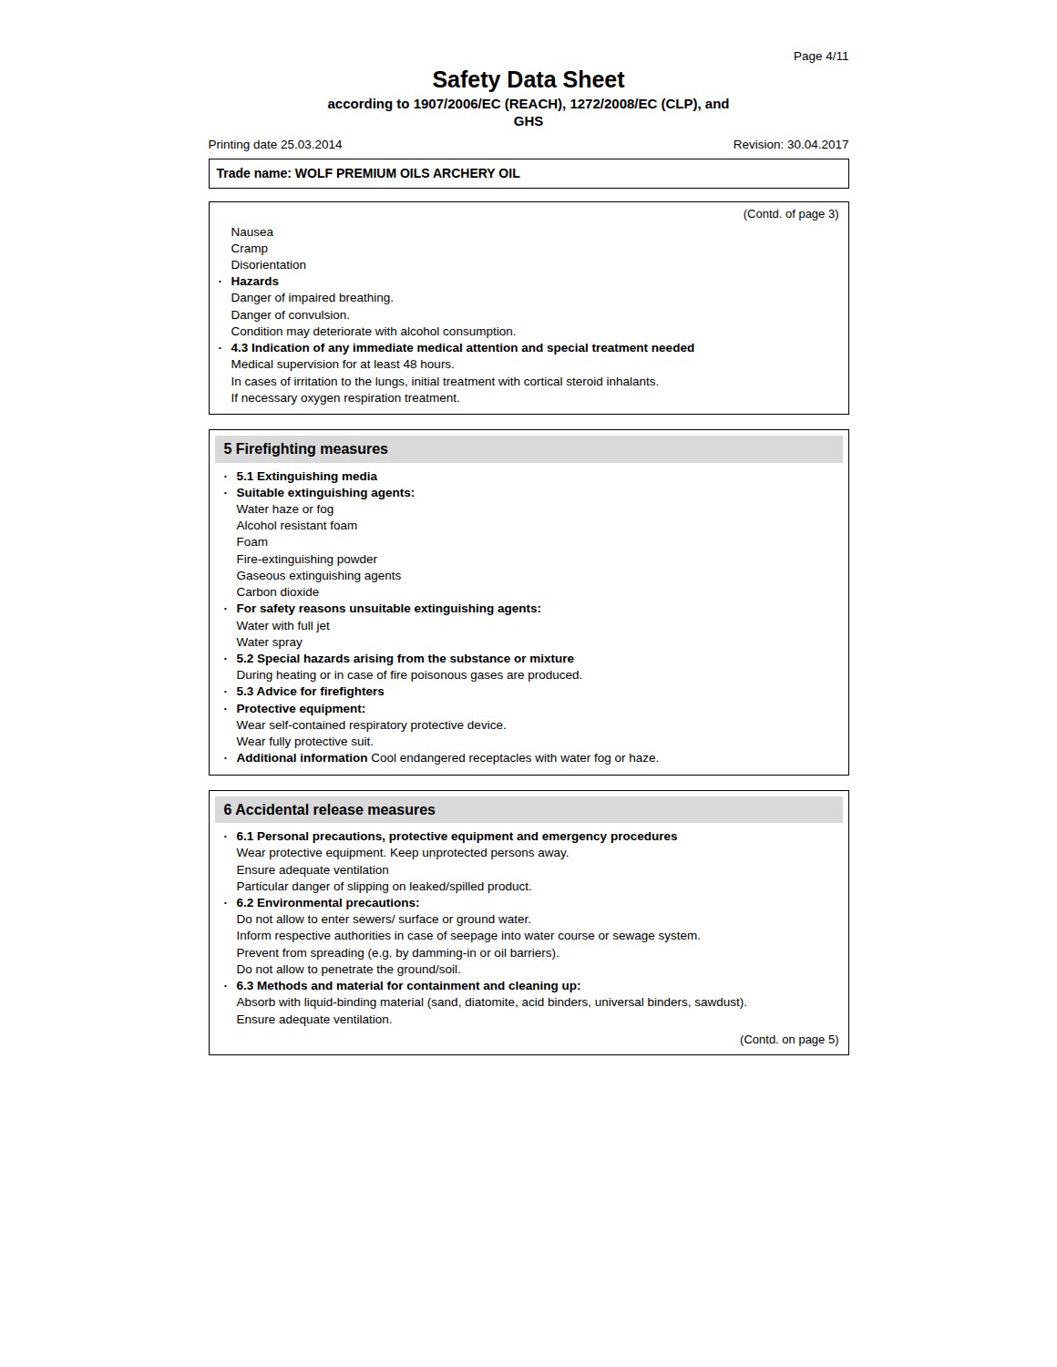Page 4/11
Safety Data Sheet
according to 1907/2006/EC (REACH), 1272/2008/EC (CLP), and
GHS
Printing date 25.03.2014 Revision: 30.04.2017
Trade name: WOLF PREMIUM OILS ARCHERY OIL
(Contd. of page 3)
Nausea
Cramp
Disorientation
Hazards
Danger of impaired breathing.
Danger of convulsion.
Condition may deteriorate with alcohol consumption.
4.3 Indication of any immediate medical attention and special treatment needed
Medical supervision for at least 48 hours.
In cases of irritation to the lungs, initial treatment with cortical steroid inhalants.
If necessary oxygen respiration treatment.
5 Firefighting measures
5.1 Extinguishing media
Suitable extinguishing agents:
Water haze or fog
Alcohol resistant foam
Foam
Fire-extinguishing powder
Gaseous extinguishing agents
Carbon dioxide
For safety reasons unsuitable extinguishing agents:
Water with full jet
Water spray
5.2 Special hazards arising from the substance or mixture
During heating or in case of fire poisonous gases are produced.
5.3 Advice for firefighters
Protective equipment:
Wear self-contained respiratory protective device.
Wear fully protective suit.
Additional information Cool endangered receptacles with water fog or haze.
6 Accidental release measures
6.1 Personal precautions, protective equipment and emergency procedures
Wear protective equipment. Keep unprotected persons away.
Ensure adequate ventilation
Particular danger of slipping on leaked/spilled product.
6.2 Environmental precautions:
Do not allow to enter sewers/ surface or ground water.
Inform respective authorities in case of seepage into water course or sewage system.
Prevent from spreading (e.g. by damming-in or oil barriers).
Do not allow to penetrate the ground/soil.
6.3 Methods and material for containment and cleaning up:
Absorb with liquid-binding material (sand, diatomite, acid binders, universal binders, sawdust).
Ensure adequate ventilation.
(Contd. on page 5)